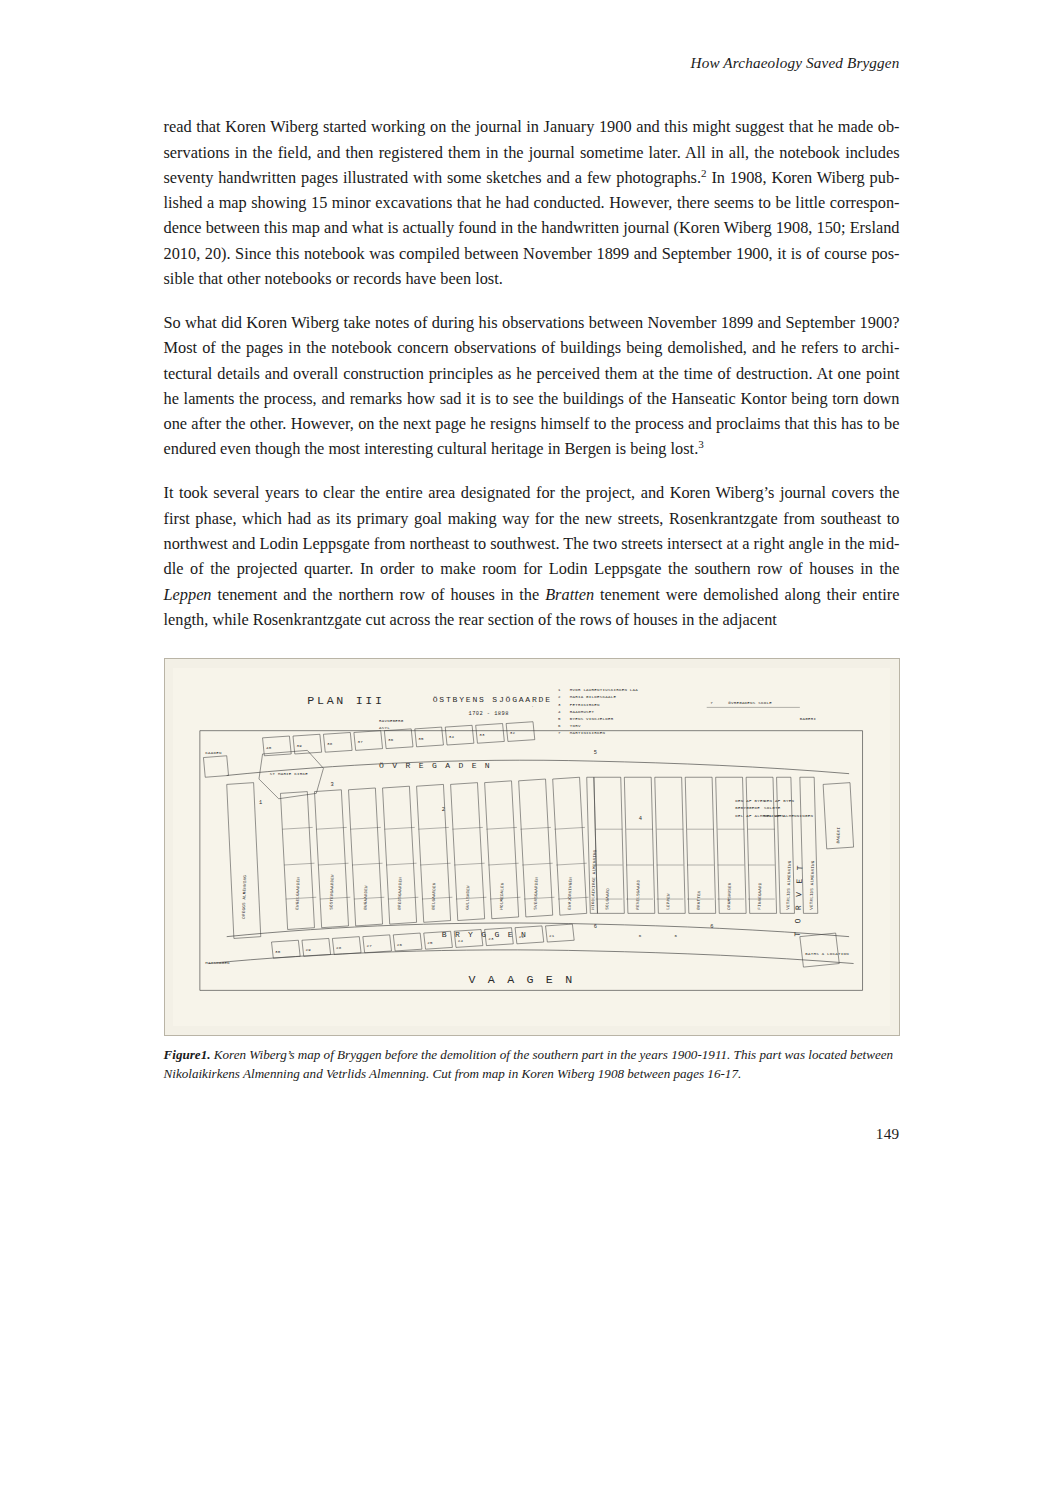How Archaeology Saved Bryggen
read that Koren Wiberg started working on the journal in January 1900 and this might suggest that he made observations in the field, and then registered them in the journal sometime later. All in all, the notebook includes seventy handwritten pages illustrated with some sketches and a few photographs.2 In 1908, Koren Wiberg published a map showing 15 minor excavations that he had conducted. However, there seems to be little correspondence between this map and what is actually found in the handwritten journal (Koren Wiberg 1908, 150; Ersland 2010, 20). Since this notebook was compiled between November 1899 and September 1900, it is of course possible that other notebooks or records have been lost.
So what did Koren Wiberg take notes of during his observations between November 1899 and September 1900? Most of the pages in the notebook concern observations of buildings being demolished, and he refers to architectural details and overall construction principles as he perceived them at the time of destruction. At one point he laments the process, and remarks how sad it is to see the buildings of the Hanseatic Kontor being torn down one after the other. However, on the next page he resigns himself to the process and proclaims that this has to be endured even though the most interesting cultural heritage in Bergen is being lost.3
It took several years to clear the entire area designated for the project, and Koren Wiberg’s journal covers the first phase, which had as its primary goal making way for the new streets, Rosenkrantzgate from southeast to northwest and Lodin Leppsgate from northeast to southwest. The two streets intersect at a right angle in the middle of the projected quarter. In order to make room for Lodin Leppsgate the southern row of houses in the Leppen tenement and the northern row of houses in the Bratten tenement were demolished along their entire length, while Rosenkrantzgate cut across the rear section of the rows of houses in the adjacent
PLAN III ÖSTBYENS SJÖGAARDE 1702 - 1898 1 HVOR LAURENTIUSKIRKEN LAA 2 MARIA GILDESKAALE 3 PETRIKIRKEN 4 RAADHUSET 5 BYENS VINKJELDER 6 TORV 7 MARTINIKIRKEN 7 ÖVREGADENS SKOLE BAGERI V A A G E N B R Y G G E N Ö V R E G A D E N ENGELGAARDEN SÖSTERGAARDEN BUGAARDEN BREDSGAARDEN BELGAARDEN GULLSKOEN HOLMEDALEN SVENSGAARDEN ENHJÖRNINGEN SOLGAARD REVELSGAARD LEPPEN BRATTEN DRAMSHUSEN FINNEGAARD DREGGS ALMENNING NIKOLAIKIRKE ALMENNING VETRLIDS ALMENNING VETRLIDS ALMENNING DEN AF BYEN SOLGTE DEL AF ALMENNINGEN DEN AF BYEN BEBYGGEDE DEL AF ALMENNINGEN ST MARIE KIRKE 1 3 2 5 4 6 6 40 39 38 37 36 35 34 33 32 RAVNEBERG ASYL 30 29 28 27 26 25 24 23 22 21 BAGERI T O R V E T BATHS & LOCATION KAADEN MATSKAGEN . 6 6
Figure1. Koren Wiberg’s map of Bryggen before the demolition of the southern part in the years 1900-1911. This part was located between Nikolaikirkens Almenning and Vetrlids Almenning. Cut from map in Koren Wiberg 1908 between pages 16-17.
149